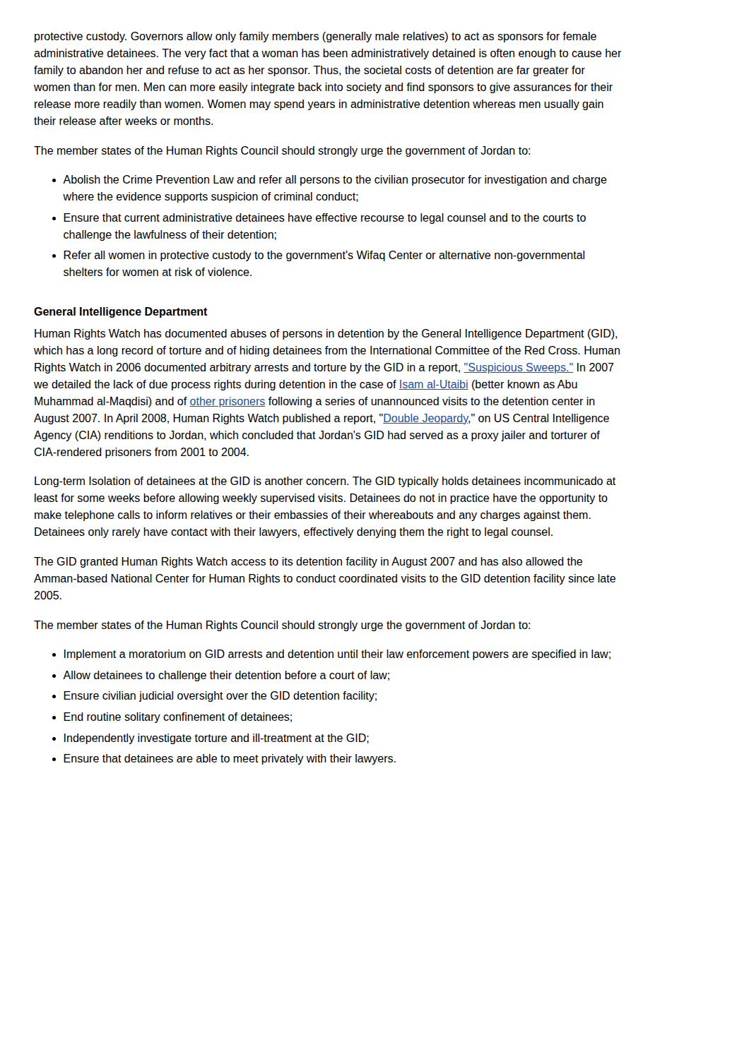protective custody. Governors allow only family members (generally male relatives) to act as sponsors for female administrative detainees. The very fact that a woman has been administratively detained is often enough to cause her family to abandon her and refuse to act as her sponsor. Thus, the societal costs of detention are far greater for women than for men. Men can more easily integrate back into society and find sponsors to give assurances for their release more readily than women. Women may spend years in administrative detention whereas men usually gain their release after weeks or months.
The member states of the Human Rights Council should strongly urge the government of Jordan to:
Abolish the Crime Prevention Law and refer all persons to the civilian prosecutor for investigation and charge where the evidence supports suspicion of criminal conduct;
Ensure that current administrative detainees have effective recourse to legal counsel and to the courts to challenge the lawfulness of their detention;
Refer all women in protective custody to the government's Wifaq Center or alternative non-governmental shelters for women at risk of violence.
General Intelligence Department
Human Rights Watch has documented abuses of persons in detention by the General Intelligence Department (GID), which has a long record of torture and of hiding detainees from the International Committee of the Red Cross. Human Rights Watch in 2006 documented arbitrary arrests and torture by the GID in a report, "Suspicious Sweeps." In 2007 we detailed the lack of due process rights during detention in the case of Isam al-Utaibi (better known as Abu Muhammad al-Maqdisi) and of other prisoners following a series of unannounced visits to the detention center in August 2007. In April 2008, Human Rights Watch published a report, "Double Jeopardy," on US Central Intelligence Agency (CIA) renditions to Jordan, which concluded that Jordan's GID had served as a proxy jailer and torturer of CIA-rendered prisoners from 2001 to 2004.
Long-term Isolation of detainees at the GID is another concern. The GID typically holds detainees incommunicado at least for some weeks before allowing weekly supervised visits. Detainees do not in practice have the opportunity to make telephone calls to inform relatives or their embassies of their whereabouts and any charges against them. Detainees only rarely have contact with their lawyers, effectively denying them the right to legal counsel.
The GID granted Human Rights Watch access to its detention facility in August 2007 and has also allowed the Amman-based National Center for Human Rights to conduct coordinated visits to the GID detention facility since late 2005.
The member states of the Human Rights Council should strongly urge the government of Jordan to:
Implement a moratorium on GID arrests and detention until their law enforcement powers are specified in law;
Allow detainees to challenge their detention before a court of law;
Ensure civilian judicial oversight over the GID detention facility;
End routine solitary confinement of detainees;
Independently investigate torture and ill-treatment at the GID;
Ensure that detainees are able to meet privately with their lawyers.